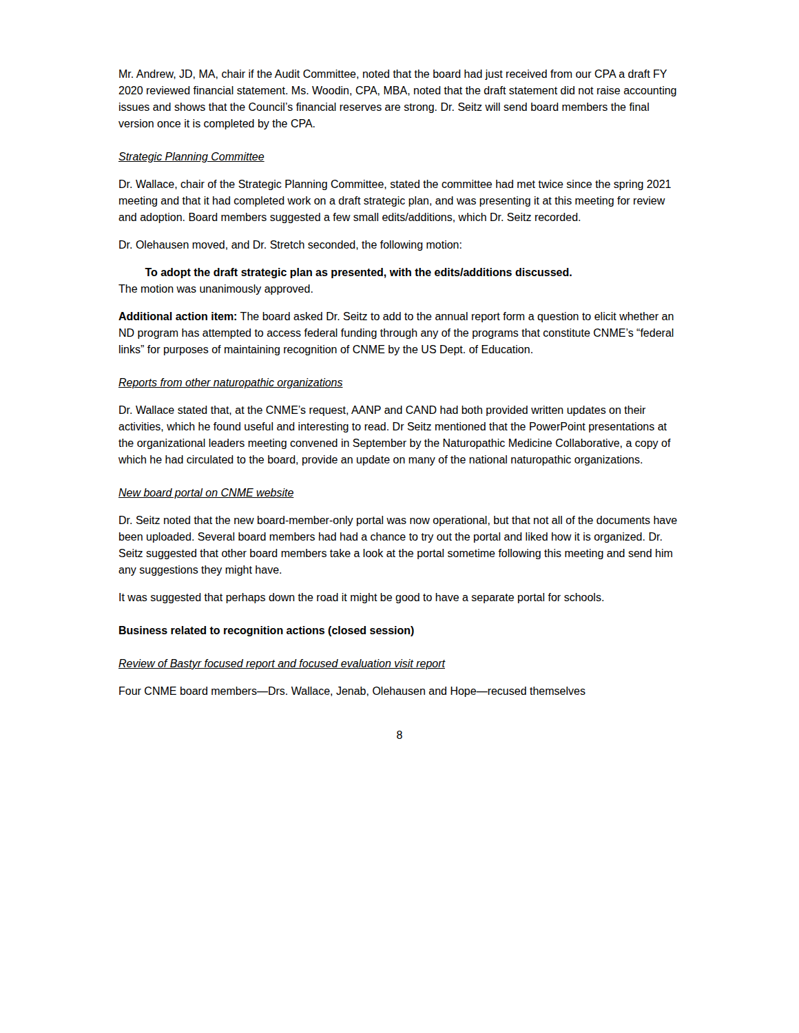Mr. Andrew, JD, MA, chair if the Audit Committee, noted that the board had just received from our CPA a draft FY 2020 reviewed financial statement. Ms. Woodin, CPA, MBA, noted that the draft statement did not raise accounting issues and shows that the Council’s financial reserves are strong. Dr. Seitz will send board members the final version once it is completed by the CPA.
Strategic Planning Committee
Dr. Wallace, chair of the Strategic Planning Committee, stated the committee had met twice since the spring 2021 meeting and that it had completed work on a draft strategic plan, and was presenting it at this meeting for review and adoption. Board members suggested a few small edits/additions, which Dr. Seitz recorded.
Dr. Olehausen moved, and Dr. Stretch seconded, the following motion:
To adopt the draft strategic plan as presented, with the edits/additions discussed.
The motion was unanimously approved.
Additional action item: The board asked Dr. Seitz to add to the annual report form a question to elicit whether an ND program has attempted to access federal funding through any of the programs that constitute CNME’s “federal links” for purposes of maintaining recognition of CNME by the US Dept. of Education.
Reports from other naturopathic organizations
Dr. Wallace stated that, at the CNME’s request, AANP and CAND had both provided written updates on their activities, which he found useful and interesting to read. Dr Seitz mentioned that the PowerPoint presentations at the organizational leaders meeting convened in September by the Naturopathic Medicine Collaborative, a copy of which he had circulated to the board, provide an update on many of the national naturopathic organizations.
New board portal on CNME website
Dr. Seitz noted that the new board-member-only portal was now operational, but that not all of the documents have been uploaded. Several board members had had a chance to try out the portal and liked how it is organized. Dr. Seitz suggested that other board members take a look at the portal sometime following this meeting and send him any suggestions they might have.
It was suggested that perhaps down the road it might be good to have a separate portal for schools.
Business related to recognition actions (closed session)
Review of Bastyr focused report and focused evaluation visit report
Four CNME board members—Drs. Wallace, Jenab, Olehausen and Hope—recused themselves
8